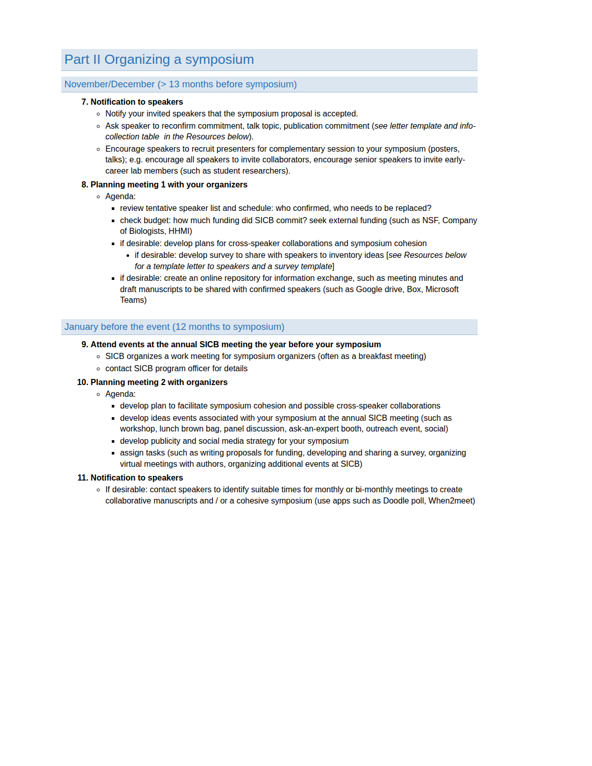Part II Organizing a symposium
November/December (> 13 months before symposium)
Notification to speakers
Notify your invited speakers that the symposium proposal is accepted.
Ask speaker to reconfirm commitment, talk topic, publication commitment (see letter template and info-collection table in the Resources below).
Encourage speakers to recruit presenters for complementary session to your symposium (posters, talks); e.g. encourage all speakers to invite collaborators, encourage senior speakers to invite early-career lab members (such as student researchers).
Planning meeting 1 with your organizers
Agenda:
review tentative speaker list and schedule: who confirmed, who needs to be replaced?
check budget: how much funding did SICB commit? seek external funding (such as NSF, Company of Biologists, HHMI)
if desirable: develop plans for cross-speaker collaborations and symposium cohesion
if desirable: develop survey to share with speakers to inventory ideas [see Resources below for a template letter to speakers and a survey template]
if desirable: create an online repository for information exchange, such as meeting minutes and draft manuscripts to be shared with confirmed speakers (such as Google drive, Box, Microsoft Teams)
January before the event (12 months to symposium)
Attend events at the annual SICB meeting the year before your symposium
SICB organizes a work meeting for symposium organizers (often as a breakfast meeting)
contact SICB program officer for details
Planning meeting 2 with organizers
Agenda:
develop plan to facilitate symposium cohesion and possible cross-speaker collaborations
develop ideas events associated with your symposium at the annual SICB meeting (such as workshop, lunch brown bag, panel discussion, ask-an-expert booth, outreach event, social)
develop publicity and social media strategy for your symposium
assign tasks (such as writing proposals for funding, developing and sharing a survey, organizing virtual meetings with authors, organizing additional events at SICB)
Notification to speakers
If desirable: contact speakers to identify suitable times for monthly or bi-monthly meetings to create collaborative manuscripts and / or a cohesive symposium (use apps such as Doodle poll, When2meet)